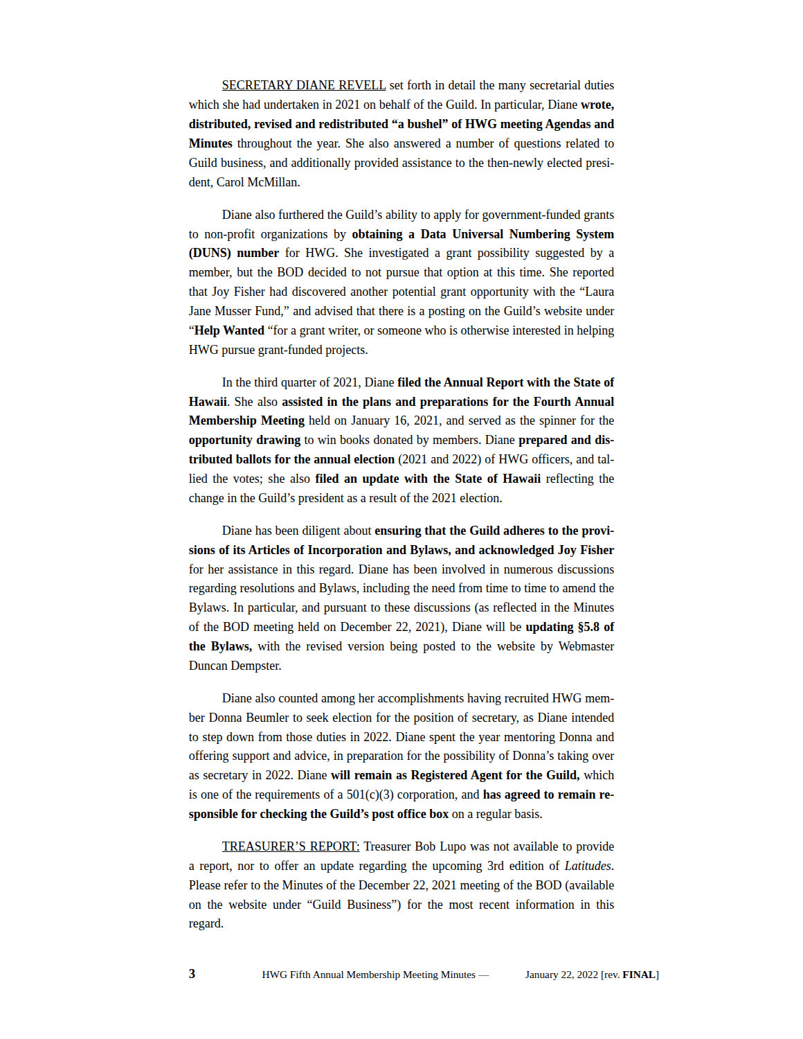SECRETARY DIANE REVELL set forth in detail the many secretarial duties which she had undertaken in 2021 on behalf of the Guild. In particular, Diane wrote, distributed, revised and redistributed “a bushel” of HWG meeting Agendas and Minutes throughout the year. She also answered a number of questions related to Guild business, and additionally provided assistance to the then-newly elected president, Carol McMillan.
Diane also furthered the Guild’s ability to apply for government-funded grants to non-profit organizations by obtaining a Data Universal Numbering System (DUNS) number for HWG. She investigated a grant possibility suggested by a member, but the BOD decided to not pursue that option at this time. She reported that Joy Fisher had discovered another potential grant opportunity with the “Laura Jane Musser Fund,” and advised that there is a posting on the Guild’s website under “Help Wanted “for a grant writer, or someone who is otherwise interested in helping HWG pursue grant-funded projects.
In the third quarter of 2021, Diane filed the Annual Report with the State of Hawaii. She also assisted in the plans and preparations for the Fourth Annual Membership Meeting held on January 16, 2021, and served as the spinner for the opportunity drawing to win books donated by members. Diane prepared and distributed ballots for the annual election (2021 and 2022) of HWG officers, and tallied the votes; she also filed an update with the State of Hawaii reflecting the change in the Guild’s president as a result of the 2021 election.
Diane has been diligent about ensuring that the Guild adheres to the provisions of its Articles of Incorporation and Bylaws, and acknowledged Joy Fisher for her assistance in this regard. Diane has been involved in numerous discussions regarding resolutions and Bylaws, including the need from time to time to amend the Bylaws. In particular, and pursuant to these discussions (as reflected in the Minutes of the BOD meeting held on December 22, 2021), Diane will be updating §5.8 of the Bylaws, with the revised version being posted to the website by Webmaster Duncan Dempster.
Diane also counted among her accomplishments having recruited HWG member Donna Beumler to seek election for the position of secretary, as Diane intended to step down from those duties in 2022. Diane spent the year mentoring Donna and offering support and advice, in preparation for the possibility of Donna’s taking over as secretary in 2022. Diane will remain as Registered Agent for the Guild, which is one of the requirements of a 501(c)(3) corporation, and has agreed to remain responsible for checking the Guild’s post office box on a regular basis.
TREASURER’S REPORT: Treasurer Bob Lupo was not available to provide a report, nor to offer an update regarding the upcoming 3rd edition of Latitudes. Please refer to the Minutes of the December 22, 2021 meeting of the BOD (available on the website under “Guild Business”) for the most recent information in this regard.
3
HWG Fifth Annual Membership Meeting Minutes — January 22, 2022 [rev. FINAL]